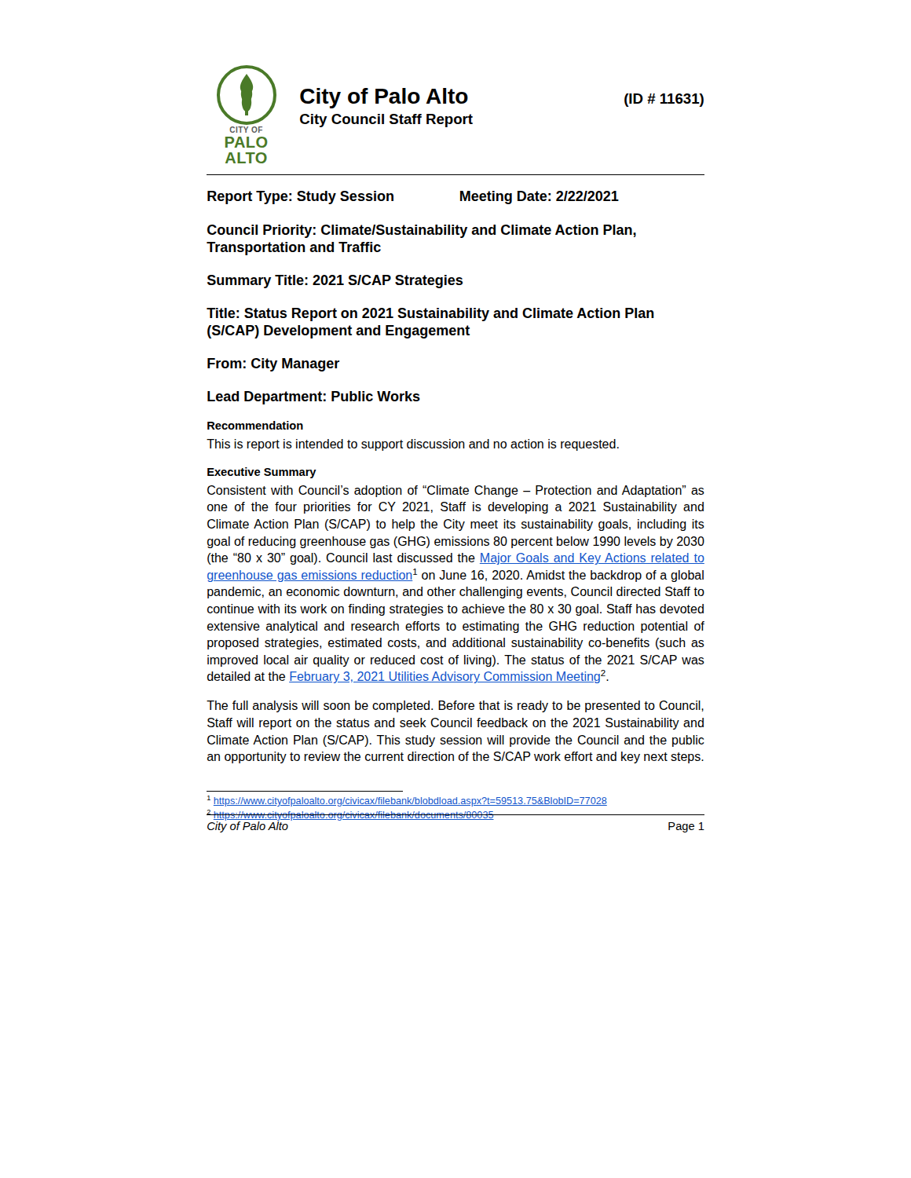CITY OF
PALO
ALTO
City of Palo Alto
(ID # 11631)
City Council Staff Report
Report Type: Study Session
Meeting Date: 2/22/2021
Council Priority: Climate/Sustainability and Climate Action Plan, Transportation and Traffic
Summary Title: 2021 S/CAP Strategies
Title: Status Report on 2021 Sustainability and Climate Action Plan (S/CAP) Development and Engagement
From: City Manager
Lead Department: Public Works
Recommendation
This is report is intended to support discussion and no action is requested.
Executive Summary
Consistent with Council’s adoption of “Climate Change – Protection and Adaptation” as one of the four priorities for CY 2021, Staff is developing a 2021 Sustainability and Climate Action Plan (S/CAP) to help the City meet its sustainability goals, including its goal of reducing greenhouse gas (GHG) emissions 80 percent below 1990 levels by 2030 (the “80 x 30” goal). Council last discussed the Major Goals and Key Actions related to greenhouse gas emissions reduction1 on June 16, 2020. Amidst the backdrop of a global pandemic, an economic downturn, and other challenging events, Council directed Staff to continue with its work on finding strategies to achieve the 80 x 30 goal. Staff has devoted extensive analytical and research efforts to estimating the GHG reduction potential of proposed strategies, estimated costs, and additional sustainability co-benefits (such as improved local air quality or reduced cost of living). The status of the 2021 S/CAP was detailed at the February 3, 2021 Utilities Advisory Commission Meeting2.
The full analysis will soon be completed. Before that is ready to be presented to Council, Staff will report on the status and seek Council feedback on the 2021 Sustainability and Climate Action Plan (S/CAP). This study session will provide the Council and the public an opportunity to review the current direction of the S/CAP work effort and key next steps.
1 https://www.cityofpaloalto.org/civicax/filebank/blobdload.aspx?t=59513.75&BlobID=77028
2 https://www.cityofpaloalto.org/civicax/filebank/documents/80035
City of Palo Alto
Page 1